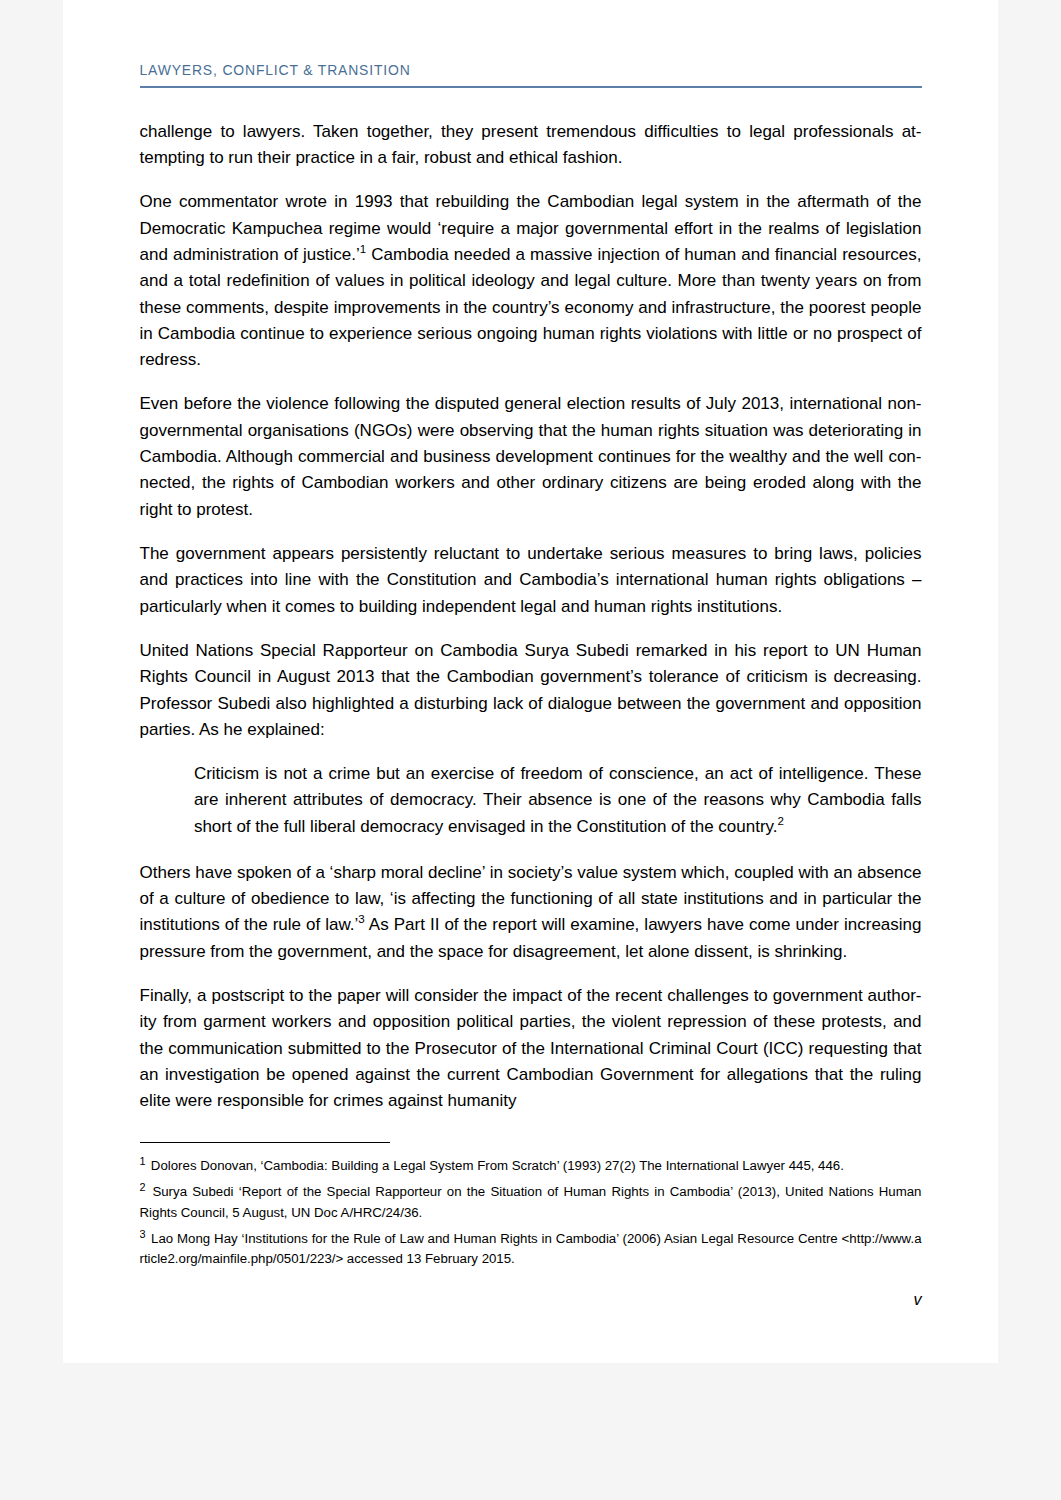Lawyers, Conflict & Transition
challenge to lawyers. Taken together, they present tremendous difficulties to legal professionals attempting to run their practice in a fair, robust and ethical fashion.
One commentator wrote in 1993 that rebuilding the Cambodian legal system in the aftermath of the Democratic Kampuchea regime would ‘require a major governmental effort in the realms of legislation and administration of justice.’1 Cambodia needed a massive injection of human and financial resources, and a total redefinition of values in political ideology and legal culture. More than twenty years on from these comments, despite improvements in the country’s economy and infrastructure, the poorest people in Cambodia continue to experience serious ongoing human rights violations with little or no prospect of redress.
Even before the violence following the disputed general election results of July 2013, international non-governmental organisations (NGOs) were observing that the human rights situation was deteriorating in Cambodia. Although commercial and business development continues for the wealthy and the well connected, the rights of Cambodian workers and other ordinary citizens are being eroded along with the right to protest.
The government appears persistently reluctant to undertake serious measures to bring laws, policies and practices into line with the Constitution and Cambodia’s international human rights obligations – particularly when it comes to building independent legal and human rights institutions.
United Nations Special Rapporteur on Cambodia Surya Subedi remarked in his report to UN Human Rights Council in August 2013 that the Cambodian government’s tolerance of criticism is decreasing. Professor Subedi also highlighted a disturbing lack of dialogue between the government and opposition parties. As he explained:
Criticism is not a crime but an exercise of freedom of conscience, an act of intelligence. These are inherent attributes of democracy. Their absence is one of the reasons why Cambodia falls short of the full liberal democracy envisaged in the Constitution of the country.2
Others have spoken of a ‘sharp moral decline’ in society’s value system which, coupled with an absence of a culture of obedience to law, ‘is affecting the functioning of all state institutions and in particular the institutions of the rule of law.’3 As Part II of the report will examine, lawyers have come under increasing pressure from the government, and the space for disagreement, let alone dissent, is shrinking.
Finally, a postscript to the paper will consider the impact of the recent challenges to government authority from garment workers and opposition political parties, the violent repression of these protests, and the communication submitted to the Prosecutor of the International Criminal Court (ICC) requesting that an investigation be opened against the current Cambodian Government for allegations that the ruling elite were responsible for crimes against humanity
1 Dolores Donovan, ‘Cambodia: Building a Legal System From Scratch’ (1993) 27(2) The International Lawyer 445, 446.
2 Surya Subedi ‘Report of the Special Rapporteur on the Situation of Human Rights in Cambodia’ (2013), United Nations Human Rights Council, 5 August, UN Doc A/HRC/24/36.
3 Lao Mong Hay ‘Institutions for the Rule of Law and Human Rights in Cambodia’ (2006) Asian Legal Resource Centre <http://www.article2.org/mainfile.php/0501/223/> accessed 13 February 2015.
v